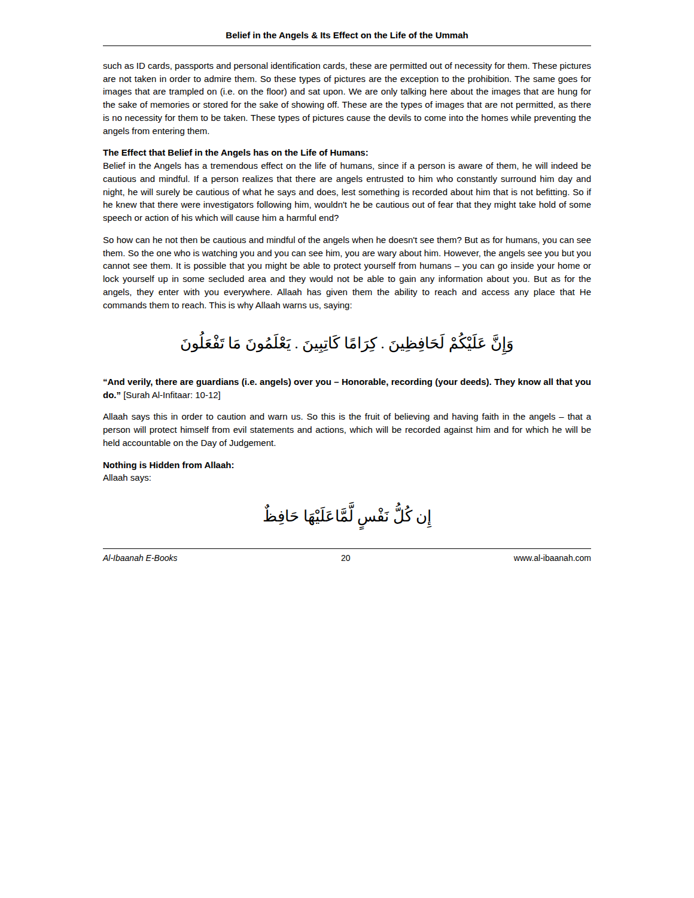Belief in the Angels & Its Effect on the Life of the Ummah
such as ID cards, passports and personal identification cards, these are permitted out of necessity for them. These pictures are not taken in order to admire them. So these types of pictures are the exception to the prohibition. The same goes for images that are trampled on (i.e. on the floor) and sat upon. We are only talking here about the images that are hung for the sake of memories or stored for the sake of showing off. These are the types of images that are not permitted, as there is no necessity for them to be taken. These types of pictures cause the devils to come into the homes while preventing the angels from entering them.
The Effect that Belief in the Angels has on the Life of Humans:
Belief in the Angels has a tremendous effect on the life of humans, since if a person is aware of them, he will indeed be cautious and mindful. If a person realizes that there are angels entrusted to him who constantly surround him day and night, he will surely be cautious of what he says and does, lest something is recorded about him that is not befitting. So if he knew that there were investigators following him, wouldn't he be cautious out of fear that they might take hold of some speech or action of his which will cause him a harmful end?
So how can he not then be cautious and mindful of the angels when he doesn't see them? But as for humans, you can see them. So the one who is watching you and you can see him, you are wary about him. However, the angels see you but you cannot see them. It is possible that you might be able to protect yourself from humans – you can go inside your home or lock yourself up in some secluded area and they would not be able to gain any information about you. But as for the angels, they enter with you everywhere. Allaah has given them the ability to reach and access any place that He commands them to reach. This is why Allaah warns us, saying:
وَإِنَّ عَلَيْكُمْ لَحَافِظِينَ . كِرَامًا كَاتِبِينَ . يَعْلَمُونَ مَا تَفْعَلُونَ
“And verily, there are guardians (i.e. angels) over you – Honorable, recording (your deeds). They know all that you do.” [Surah Al-Infitaar: 10-12]
Allaah says this in order to caution and warn us. So this is the fruit of believing and having faith in the angels – that a person will protect himself from evil statements and actions, which will be recorded against him and for which he will be held accountable on the Day of Judgement.
Nothing is Hidden from Allaah:
Allaah says:
إِن كُلُّ نَفْسٍ لَّمَّاعَلَيْهَا حَافِظٌ
Al-Ibaanah E-Books
20
www.al-ibaanah.com